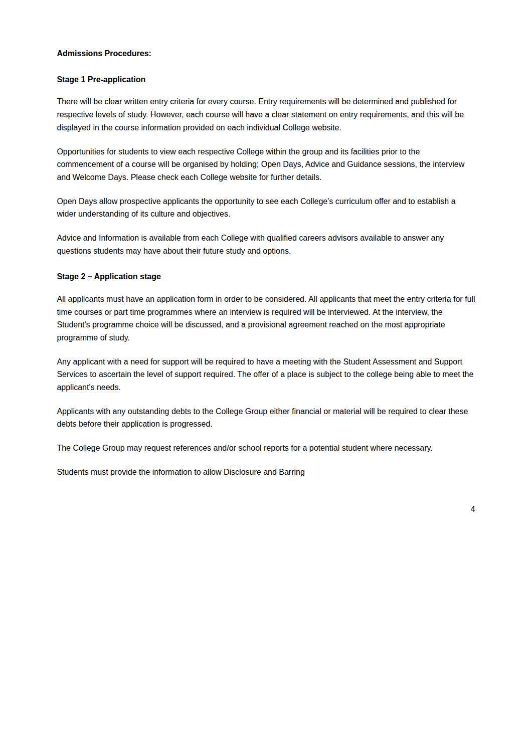Admissions Procedures:
Stage 1 Pre-application
There will be clear written entry criteria for every course. Entry requirements will be determined and published for respective levels of study. However, each course will have a clear statement on entry requirements, and this will be displayed in the course information provided on each individual College website.
Opportunities for students to view each respective College within the group and its facilities prior to the commencement of a course will be organised by holding; Open Days, Advice and Guidance sessions, the interview and Welcome Days. Please check each College website for further details.
Open Days allow prospective applicants the opportunity to see each College's curriculum offer and to establish a wider understanding of its culture and objectives.
Advice and Information is available from each College with qualified careers advisors available to answer any questions students may have about their future study and options.
Stage 2 – Application stage
All applicants must have an application form in order to be considered. All applicants that meet the entry criteria for full time courses or part time programmes where an interview is required will be interviewed. At the interview, the Student's programme choice will be discussed, and a provisional agreement reached on the most appropriate programme of study.
Any applicant with a need for support will be required to have a meeting with the Student Assessment and Support Services to ascertain the level of support required. The offer of a place is subject to the college being able to meet the applicant's needs.
Applicants with any outstanding debts to the College Group either financial or material will be required to clear these debts before their application is progressed.
The College Group may request references and/or school reports for a potential student where necessary.
Students must provide the information to allow Disclosure and Barring
4